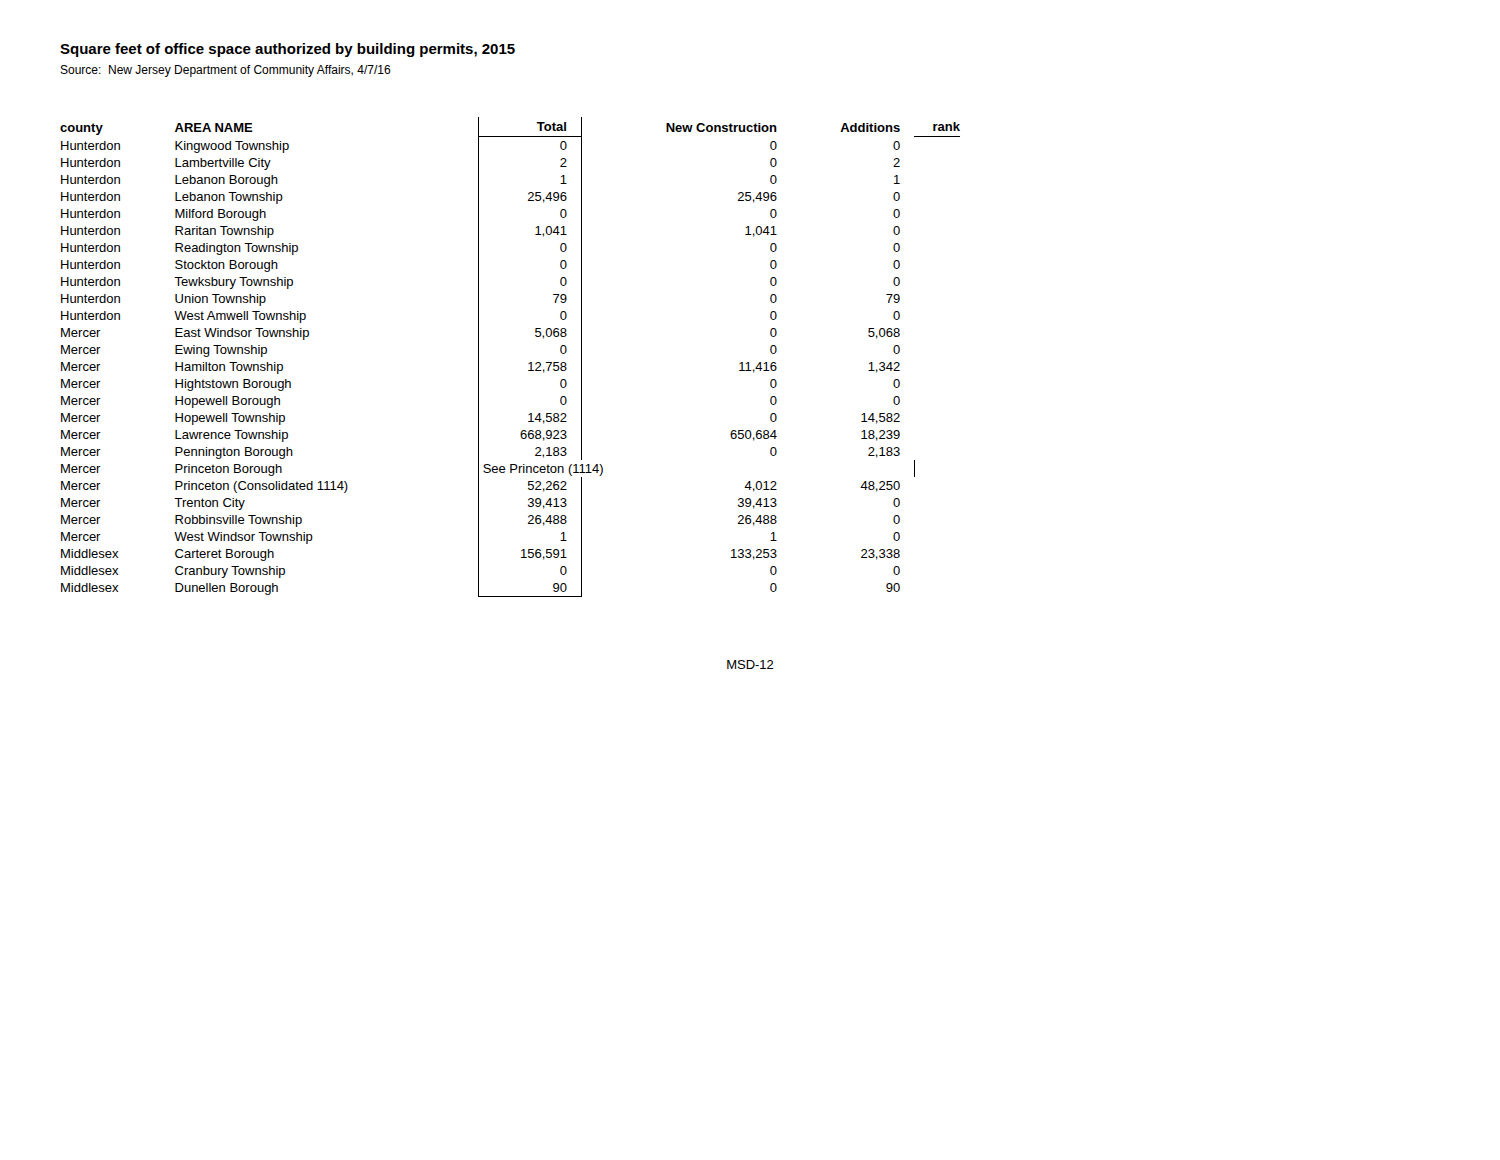Square feet of office space authorized by building permits, 2015
Source: New Jersey Department of Community Affairs, 4/7/16
| county | AREA NAME | Total | New Construction | Additions | rank |
| --- | --- | --- | --- | --- | --- |
| Hunterdon | Kingwood Township | 0 | 0 | 0 | |
| Hunterdon | Lambertville City | 2 | 0 | 2 | |
| Hunterdon | Lebanon Borough | 1 | 0 | 1 | |
| Hunterdon | Lebanon Township | 25,496 | 25,496 | 0 | |
| Hunterdon | Milford Borough | 0 | 0 | 0 | |
| Hunterdon | Raritan Township | 1,041 | 1,041 | 0 | |
| Hunterdon | Readington Township | 0 | 0 | 0 | |
| Hunterdon | Stockton Borough | 0 | 0 | 0 | |
| Hunterdon | Tewksbury Township | 0 | 0 | 0 | |
| Hunterdon | Union Township | 79 | 0 | 79 | |
| Hunterdon | West Amwell Township | 0 | 0 | 0 | |
| Mercer | East Windsor Township | 5,068 | 0 | 5,068 | |
| Mercer | Ewing Township | 0 | 0 | 0 | |
| Mercer | Hamilton Township | 12,758 | 11,416 | 1,342 | |
| Mercer | Hightstown Borough | 0 | 0 | 0 | |
| Mercer | Hopewell Borough | 0 | 0 | 0 | |
| Mercer | Hopewell Township | 14,582 | 0 | 14,582 | |
| Mercer | Lawrence Township | 668,923 | 650,684 | 18,239 | |
| Mercer | Pennington Borough | 2,183 | 0 | 2,183 | |
| Mercer | Princeton Borough | See Princeton (1114) | |
| Mercer | Princeton (Consolidated 1114) | 52,262 | 4,012 | 48,250 | |
| Mercer | Trenton City | 39,413 | 39,413 | 0 | |
| Mercer | Robbinsville Township | 26,488 | 26,488 | 0 | |
| Mercer | West Windsor Township | 1 | 1 | 0 | |
| Middlesex | Carteret Borough | 156,591 | 133,253 | 23,338 | |
| Middlesex | Cranbury Township | 0 | 0 | 0 | |
| Middlesex | Dunellen Borough | 90 | 0 | 90 | |
MSD-12